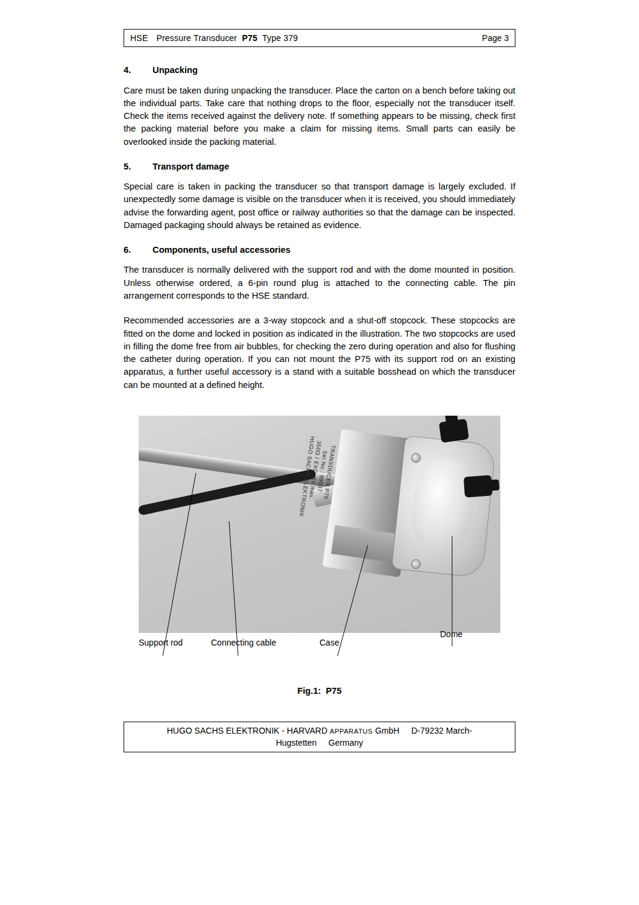HSEPressure Transducer P75 Type 379
Page 3
4. Unpacking
Care must be taken during unpacking the transducer. Place the carton on a bench before taking out the individual parts. Take care that nothing drops to the floor, especially not the transducer itself. Check the items received against the delivery note. If something appears to be missing, check first the packing material before you make a claim for missing items. Small parts can easily be overlooked inside the packing material.
5. Transport damage
Special care is taken in packing the transducer so that transport damage is largely excluded. If unexpectedly some damage is visible on the transducer when it is received, you should immediately advise the forwarding agent, post office or railway authorities so that the damage can be inspected. Damaged packaging should always be retained as evidence.
6. Components, useful accessories
The transducer is normally delivered with the support rod and with the dome mounted in position. Unless otherwise ordered, a 6-pin round plug is attached to the connecting cable. The pin arrangement corresponds to the HSE standard.
Recommended accessories are a 3-way stopcock and a shut-off stopcock. These stopcocks are fitted on the dome and locked in position as indicated in the illustration. The two stopcocks are used in filling the dome free from air bubbles, for checking the zero during operation and also for flushing the catheter during operation. If you can not mount the P75 with its support rod on an existing apparatus, a further useful accessory is a stand with a suitable bosshead on which the transducer can be mounted at a defined height.
TRANSDUCER P75
Ser.No.: 99007
350Ω / EXC. 5V max.
HUGO SACHS ELEKTRONIK
Support rod Connecting cable Case Dome
Fig.1: P75
HUGO SACHS ELEKTRONIK - HARVARD APPARATUS GmbH D-79232 March-Hugstetten Germany